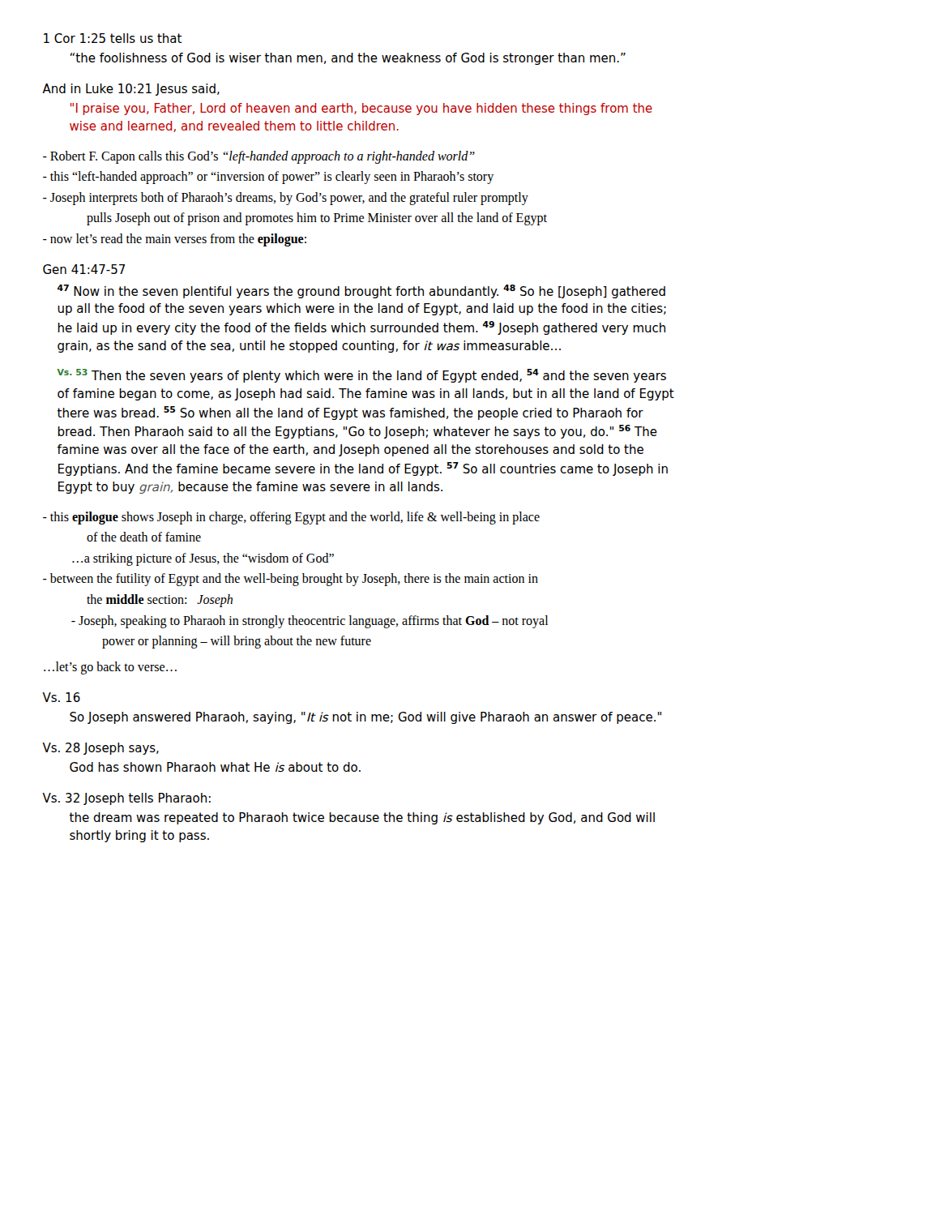1 Cor 1:25 tells us that
“the foolishness of God is wiser than men, and the weakness of God is stronger than men.”
And in Luke 10:21 Jesus said,
"I praise you, Father, Lord of heaven and earth, because you have hidden these things from the wise and learned, and revealed them to little children.
- Robert F. Capon calls this God’s “left-handed approach to a right-handed world”
- this “left-handed approach” or “inversion of power” is clearly seen in Pharaoh’s story
- Joseph interprets both of Pharaoh’s dreams, by God’s power, and the grateful ruler promptly
pulls Joseph out of prison and promotes him to Prime Minister over all the land of Egypt
- now let’s read the main verses from the epilogue:
Gen 41:47-57
47 Now in the seven plentiful years the ground brought forth abundantly. 48 So he [Joseph] gathered up all the food of the seven years which were in the land of Egypt, and laid up the food in the cities; he laid up in every city the food of the fields which surrounded them. 49 Joseph gathered very much grain, as the sand of the sea, until he stopped counting, for it was immeasurable…
Vs. 53 Then the seven years of plenty which were in the land of Egypt ended, 54 and the seven years of famine began to come, as Joseph had said. The famine was in all lands, but in all the land of Egypt there was bread. 55 So when all the land of Egypt was famished, the people cried to Pharaoh for bread. Then Pharaoh said to all the Egyptians, "Go to Joseph; whatever he says to you, do." 56 The famine was over all the face of the earth, and Joseph opened all the storehouses and sold to the Egyptians. And the famine became severe in the land of Egypt. 57 So all countries came to Joseph in Egypt to buy grain, because the famine was severe in all lands.
- this epilogue shows Joseph in charge, offering Egypt and the world, life & well-being in place
of the death of famine
…a striking picture of Jesus, the “wisdom of God”
- between the futility of Egypt and the well-being brought by Joseph, there is the main action in
the middle section: Joseph
- Joseph, speaking to Pharaoh in strongly theocentric language, affirms that God – not royal
power or planning – will bring about the new future
…let’s go back to verse…
Vs. 16
So Joseph answered Pharaoh, saying, "It is not in me; God will give Pharaoh an answer of peace."
Vs. 28 Joseph says,
God has shown Pharaoh what He is about to do.
Vs. 32 Joseph tells Pharaoh:
the dream was repeated to Pharaoh twice because the thing is established by God, and God will shortly bring it to pass.